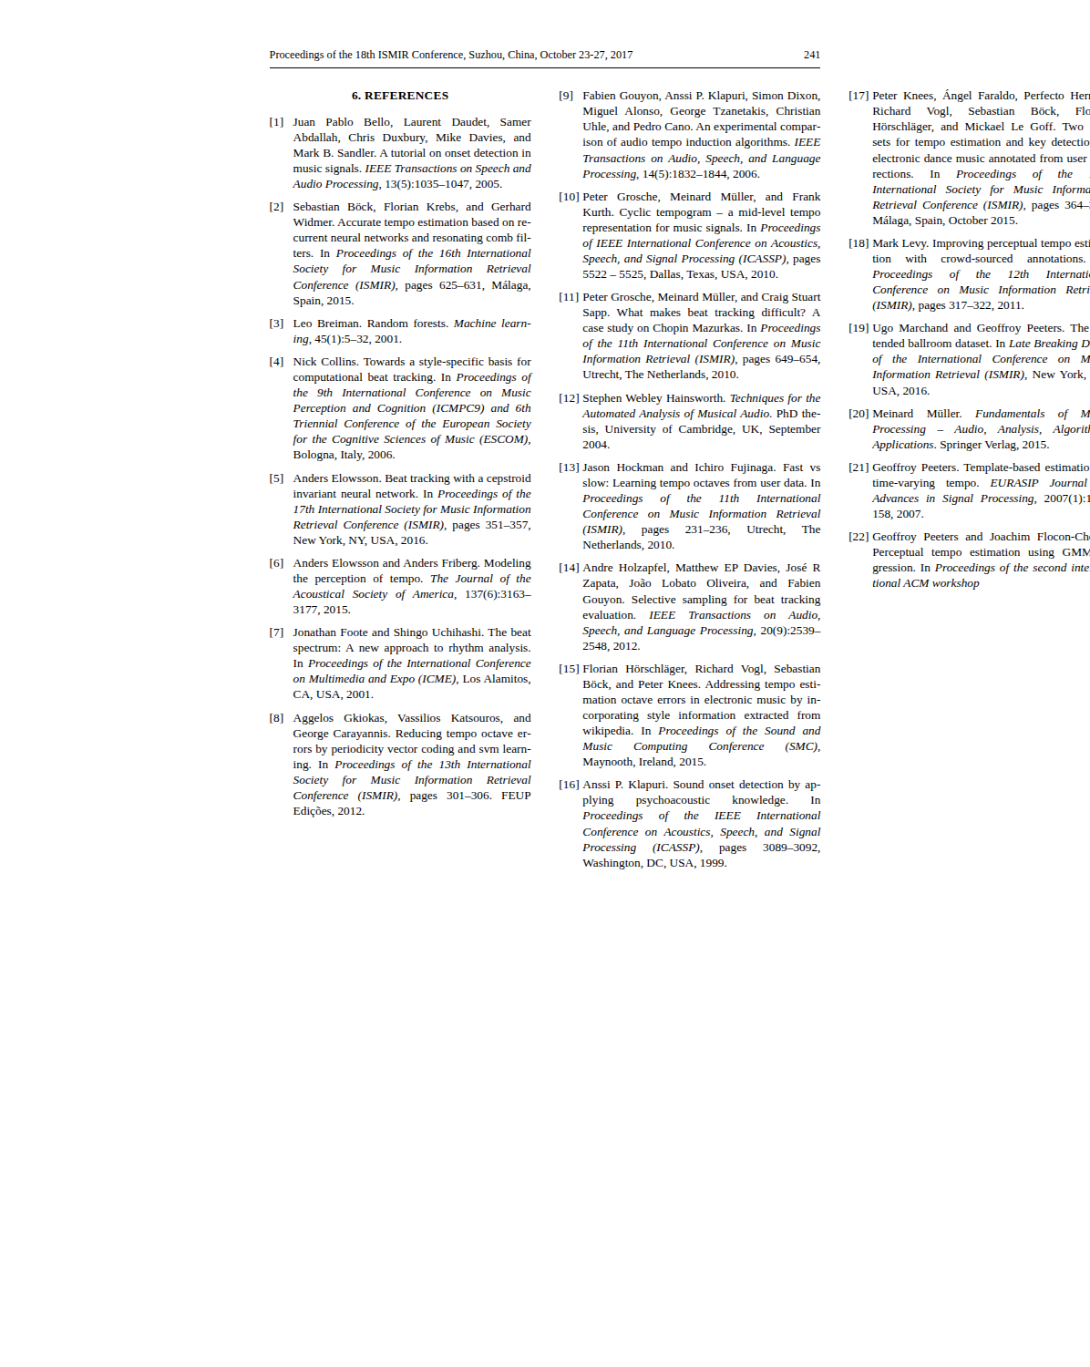Proceedings of the 18th ISMIR Conference, Suzhou, China, October 23-27, 2017 241
6. REFERENCES
Juan Pablo Bello, Laurent Daudet, Samer Abdallah, Chris Duxbury, Mike Davies, and Mark B. Sandler. A tutorial on onset detection in music signals. IEEE Transactions on Speech and Audio Processing, 13(5):1035–1047, 2005.
Sebastian Böck, Florian Krebs, and Gerhard Widmer. Accurate tempo estimation based on recurrent neural networks and resonating comb filters. In Proceedings of the 16th International Society for Music Information Retrieval Conference (ISMIR), pages 625–631, Málaga, Spain, 2015.
Leo Breiman. Random forests. Machine learning, 45(1):5–32, 2001.
Nick Collins. Towards a style-specific basis for computational beat tracking. In Proceedings of the 9th International Conference on Music Perception and Cognition (ICMPC9) and 6th Triennial Conference of the European Society for the Cognitive Sciences of Music (ESCOM), Bologna, Italy, 2006.
Anders Elowsson. Beat tracking with a cepstroid invariant neural network. In Proceedings of the 17th International Society for Music Information Retrieval Conference (ISMIR), pages 351–357, New York, NY, USA, 2016.
Anders Elowsson and Anders Friberg. Modeling the perception of tempo. The Journal of the Acoustical Society of America, 137(6):3163–3177, 2015.
Jonathan Foote and Shingo Uchihashi. The beat spectrum: A new approach to rhythm analysis. In Proceedings of the International Conference on Multimedia and Expo (ICME), Los Alamitos, CA, USA, 2001.
Aggelos Gkiokas, Vassilios Katsouros, and George Carayannis. Reducing tempo octave errors by periodicity vector coding and svm learning. In Proceedings of the 13th International Society for Music Information Retrieval Conference (ISMIR), pages 301–306. FEUP Edições, 2012.
Fabien Gouyon, Anssi P. Klapuri, Simon Dixon, Miguel Alonso, George Tzanetakis, Christian Uhle, and Pedro Cano. An experimental comparison of audio tempo induction algorithms. IEEE Transactions on Audio, Speech, and Language Processing, 14(5):1832–1844, 2006.
Peter Grosche, Meinard Müller, and Frank Kurth. Cyclic tempogram – a mid-level tempo representation for music signals. In Proceedings of IEEE International Conference on Acoustics, Speech, and Signal Processing (ICASSP), pages 5522 – 5525, Dallas, Texas, USA, 2010.
Peter Grosche, Meinard Müller, and Craig Stuart Sapp. What makes beat tracking difficult? A case study on Chopin Mazurkas. In Proceedings of the 11th International Conference on Music Information Retrieval (ISMIR), pages 649–654, Utrecht, The Netherlands, 2010.
Stephen Webley Hainsworth. Techniques for the Automated Analysis of Musical Audio. PhD thesis, University of Cambridge, UK, September 2004.
Jason Hockman and Ichiro Fujinaga. Fast vs slow: Learning tempo octaves from user data. In Proceedings of the 11th International Conference on Music Information Retrieval (ISMIR), pages 231–236, Utrecht, The Netherlands, 2010.
Andre Holzapfel, Matthew EP Davies, José R Zapata, João Lobato Oliveira, and Fabien Gouyon. Selective sampling for beat tracking evaluation. IEEE Transactions on Audio, Speech, and Language Processing, 20(9):2539–2548, 2012.
Florian Hörschläger, Richard Vogl, Sebastian Böck, and Peter Knees. Addressing tempo estimation octave errors in electronic music by incorporating style information extracted from wikipedia. In Proceedings of the Sound and Music Computing Conference (SMC), Maynooth, Ireland, 2015.
Anssi P. Klapuri. Sound onset detection by applying psychoacoustic knowledge. In Proceedings of the IEEE International Conference on Acoustics, Speech, and Signal Processing (ICASSP), pages 3089–3092, Washington, DC, USA, 1999.
Peter Knees, Ángel Faraldo, Perfecto Herrera, Richard Vogl, Sebastian Böck, Florian Hörschläger, and Mickael Le Goff. Two data sets for tempo estimation and key detection in electronic dance music annotated from user corrections. In Proceedings of the 16th International Society for Music Information Retrieval Conference (ISMIR), pages 364–370, Málaga, Spain, October 2015.
Mark Levy. Improving perceptual tempo estimation with crowd-sourced annotations. In Proceedings of the 12th International Conference on Music Information Retrieval (ISMIR), pages 317–322, 2011.
Ugo Marchand and Geoffroy Peeters. The extended ballroom dataset. In Late Breaking Demo of the International Conference on Music Information Retrieval (ISMIR), New York, NY, USA, 2016.
Meinard Müller. Fundamentals of Music Processing – Audio, Analysis, Algorithms, Applications. Springer Verlag, 2015.
Geoffroy Peeters. Template-based estimation of time-varying tempo. EURASIP Journal on Advances in Signal Processing, 2007(1):158–158, 2007.
Geoffroy Peeters and Joachim Flocon-Cholet. Perceptual tempo estimation using GMM-regression. In Proceedings of the second international ACM workshop